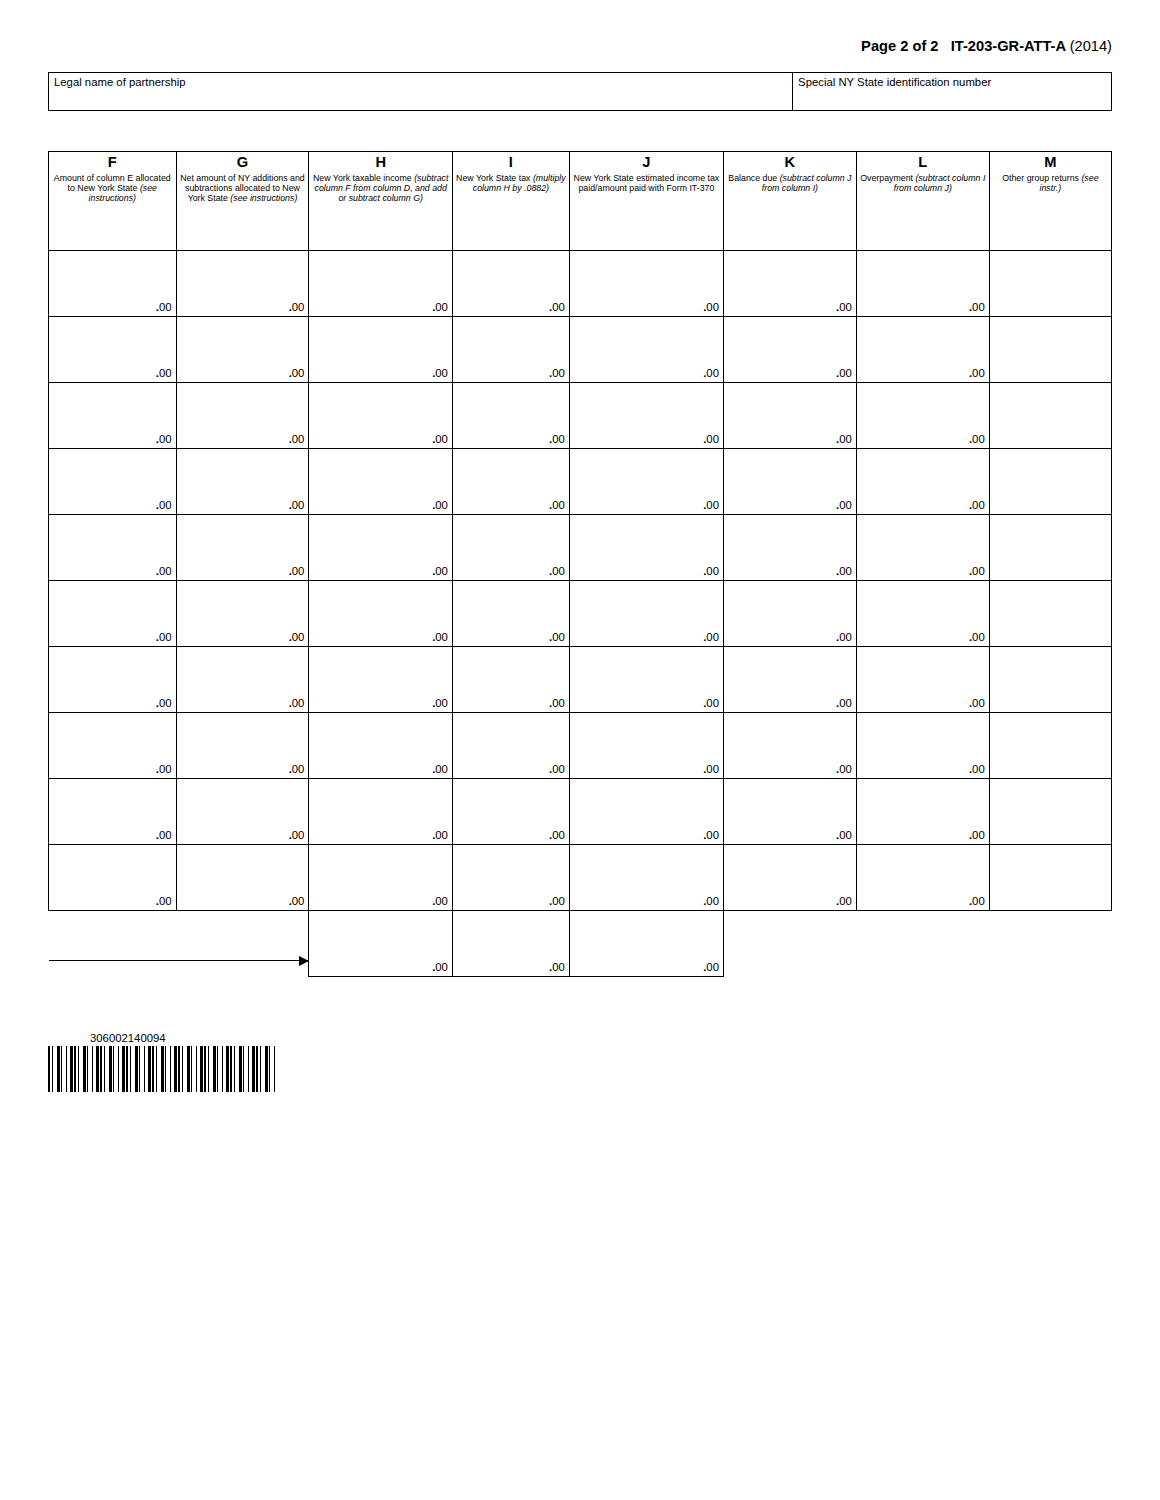Page 2 of 2 IT-203-GR-ATT-A (2014)
| Legal name of partnership | Special NY State identification number |
| F Amount of column E allocated to New York State (see instructions) | G Net amount of NY additions and subtractions allocated to New York State (see instructions) | H New York taxable income (subtract column F from column D, and add or subtract column G) | I New York State tax (multiply column H by .0882) | J New York State estimated income tax paid/amount paid with Form IT-370 | K Balance due (subtract column J from column I) | L Overpayment (subtract column I from column J) | M Other group returns (see instr.) |
| --- | --- | --- | --- | --- | --- | --- | --- |
| . 00 | . 00 | . 00 | . 00 | . 00 | . 00 | . 00 | |
| . 00 | . 00 | . 00 | . 00 | . 00 | . 00 | . 00 | |
| . 00 | . 00 | . 00 | . 00 | . 00 | . 00 | . 00 | |
| . 00 | . 00 | . 00 | . 00 | . 00 | . 00 | . 00 | |
| . 00 | . 00 | . 00 | . 00 | . 00 | . 00 | . 00 | |
| . 00 | . 00 | . 00 | . 00 | . 00 | . 00 | . 00 | |
| . 00 | . 00 | . 00 | . 00 | . 00 | . 00 | . 00 | |
| . 00 | . 00 | . 00 | . 00 | . 00 | . 00 | . 00 | |
| . 00 | . 00 | . 00 | . 00 | . 00 | . 00 | . 00 | |
| . 00 | . 00 | . 00 | . 00 | . 00 | . 00 | . 00 | |
| | . 00 | . 00 | . 00 | | | |
306002140094